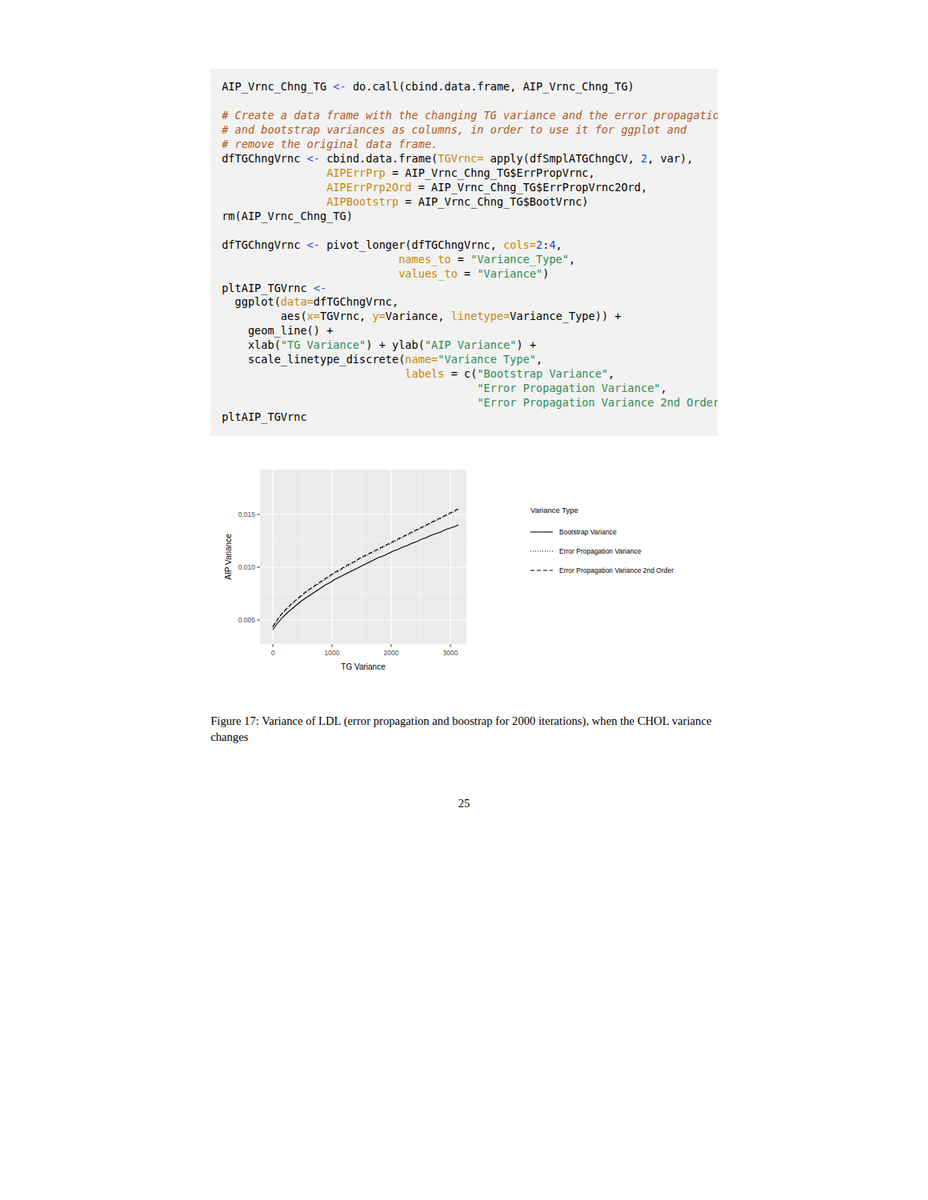AIP_Vrnc_Chng_TG <- do.call(cbind.data.frame, AIP_Vrnc_Chng_TG)

# Create a data frame with the changing TG variance and the error propagation
# and bootstrap variances as columns, in order to use it for ggplot and
# remove the original data frame.
dfTGChngVrnc <- cbind.data.frame(TGVrnc= apply(dfSmplATGChngCV, 2, var),
                AIPErrPrp = AIP_Vrnc_Chng_TG$ErrPropVrnc,
                AIPErrPrp2Ord = AIP_Vrnc_Chng_TG$ErrPropVrnc2Ord,
                AIPBootstrp = AIP_Vrnc_Chng_TG$BootVrnc)
rm(AIP_Vrnc_Chng_TG)

dfTGChngVrnc <- pivot_longer(dfTGChngVrnc, cols=2:4,
                           names_to = "Variance_Type",
                           values_to = "Variance")
pltAIP_TGVrnc <-
  ggplot(data=dfTGChngVrnc,
         aes(x=TGVrnc, y=Variance, linetype=Variance_Type)) +
    geom_line() +
    xlab("TG Variance") + ylab("AIP Variance") +
    scale_linetype_discrete(name="Variance Type",
                            labels = c("Bootstrap Variance",
                                       "Error Propagation Variance",
                                       "Error Propagation Variance 2nd Order"))
pltAIP_TGVrnc
0.005 0.010 0.015 0 1000 2000 3000 TG Variance AIP Variance Variance Type Bootstrap Variance Error Propagation Variance Error Propagation Variance 2nd Order
Figure 17: Variance of LDL (error propagation and boostrap for 2000 iterations), when the CHOL variance changes
25